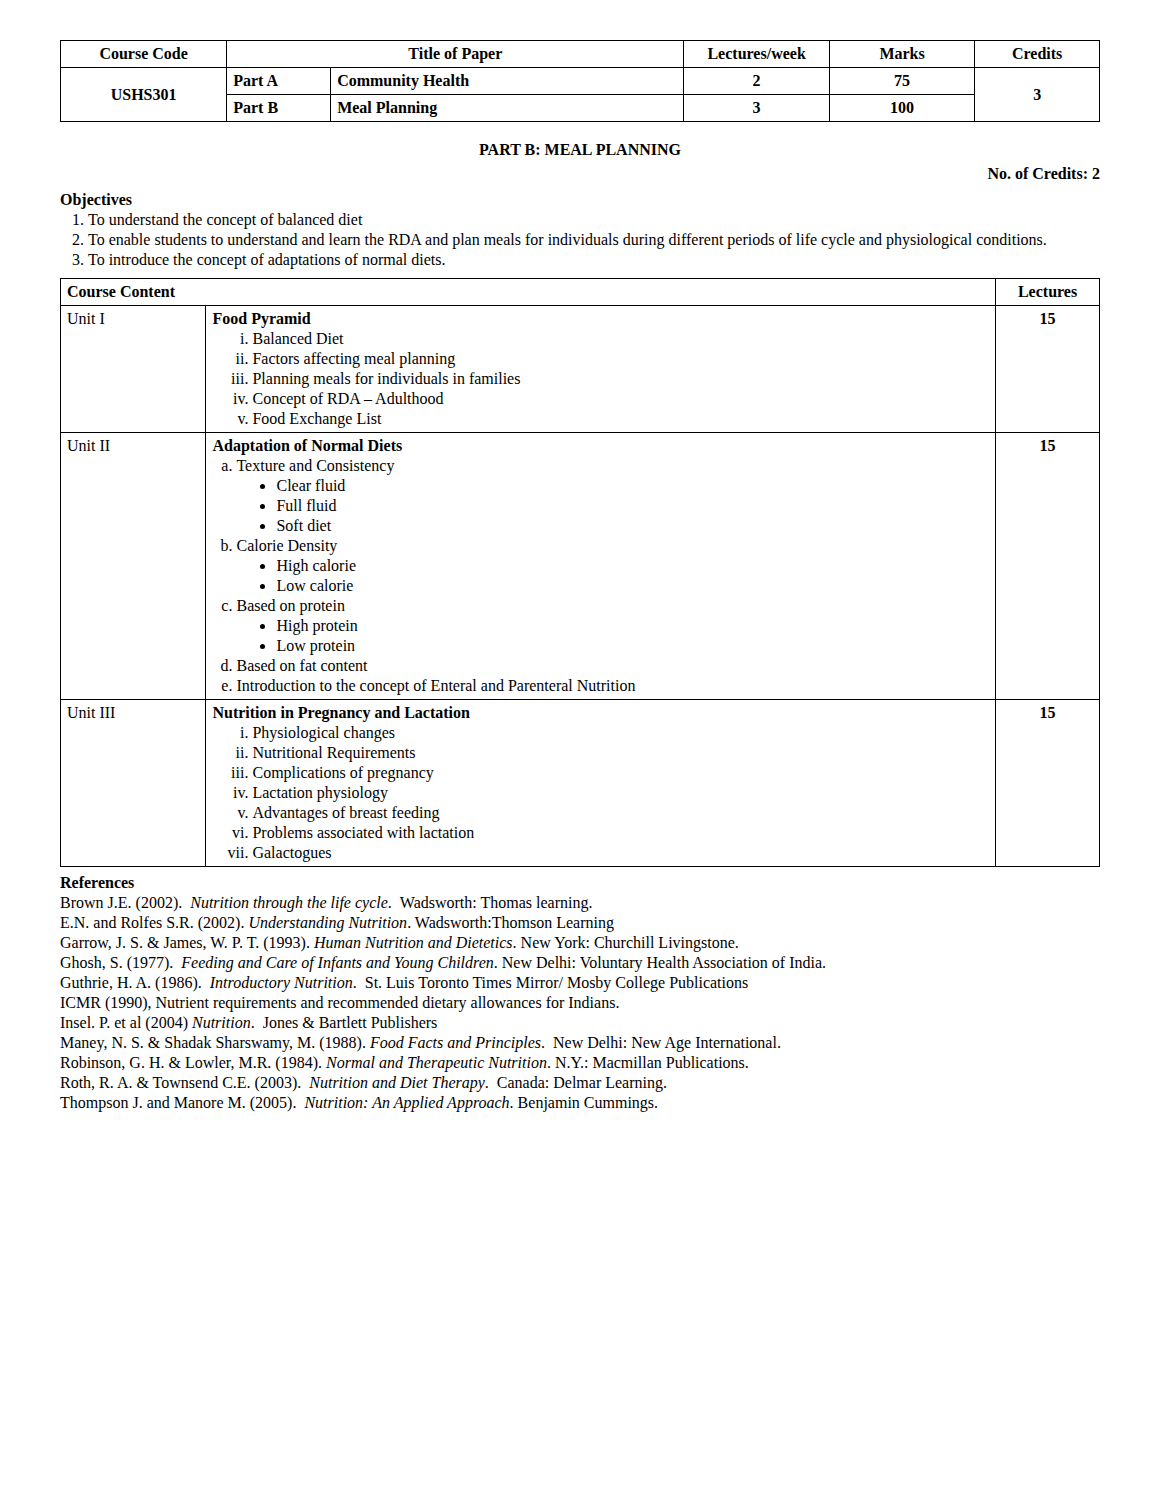| Course Code | Title of Paper | Lectures/week | Marks | Credits |
| --- | --- | --- | --- | --- |
| USHS301 | Part A | Community Health | 2 | 75 | 3 |
| Part B | Meal Planning | 3 | 100 |
PART B: MEAL PLANNING
No. of Credits: 2
Objectives
To understand the concept of balanced diet
To enable students to understand and learn the RDA and plan meals for individuals during different periods of life cycle and physiological conditions.
To introduce the concept of adaptations of normal diets.
| Course Content | Lectures |
| --- | --- |
| Unit I | Food Pyramid Balanced Diet Factors affecting meal planning Planning meals for individuals in families Concept of RDA – Adulthood Food Exchange List | 15 |
| Unit II | Adaptation of Normal Diets Texture and Consistency Clear fluid Full fluid Soft diet Calorie Density High calorie Low calorie Based on protein High protein Low protein Based on fat content Introduction to the concept of Enteral and Parenteral Nutrition | 15 |
| Unit III | Nutrition in Pregnancy and Lactation Physiological changes Nutritional Requirements Complications of pregnancy Lactation physiology Advantages of breast feeding Problems associated with lactation Galactogues | 15 |
References
Brown J.E. (2002). Nutrition through the life cycle. Wadsworth: Thomas learning.
E.N. and Rolfes S.R. (2002). Understanding Nutrition. Wadsworth:Thomson Learning
Garrow, J. S. & James, W. P. T. (1993). Human Nutrition and Dietetics. New York: Churchill Livingstone.
Ghosh, S. (1977). Feeding and Care of Infants and Young Children. New Delhi: Voluntary Health Association of India.
Guthrie, H. A. (1986). Introductory Nutrition. St. Luis Toronto Times Mirror/ Mosby College Publications
ICMR (1990), Nutrient requirements and recommended dietary allowances for Indians.
Insel. P. et al (2004) Nutrition. Jones & Bartlett Publishers
Maney, N. S. & Shadak Sharswamy, M. (1988). Food Facts and Principles. New Delhi: New Age International.
Robinson, G. H. & Lowler, M.R. (1984). Normal and Therapeutic Nutrition. N.Y.: Macmillan Publications.
Roth, R. A. & Townsend C.E. (2003). Nutrition and Diet Therapy. Canada: Delmar Learning.
Thompson J. and Manore M. (2005). Nutrition: An Applied Approach. Benjamin Cummings.